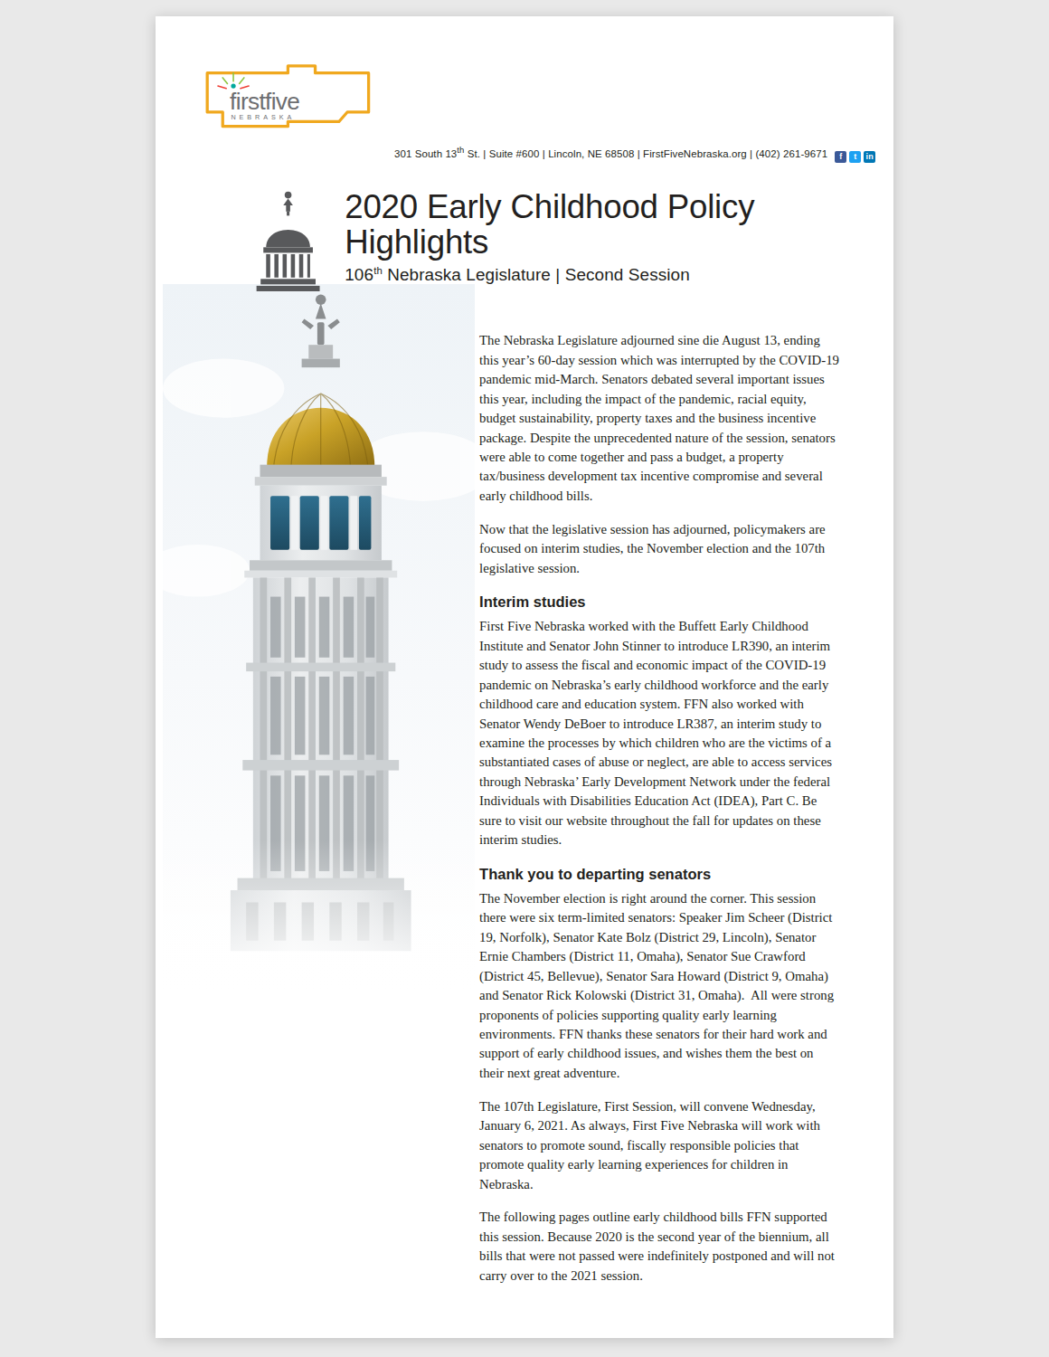First Five Nebraska firstfive NEBRASKA
301 South 13th St. | Suite #600 | Lincoln, NE 68508 | FirstFiveNebraska.org | (402) 261-9671 f t in
Capitol icon
2020 Early Childhood Policy Highlights
106th Nebraska Legislature | Second Session
Nebraska State Capitol illustration
The Nebraska Legislature adjourned sine die August 13, ending this year’s 60-day session which was interrupted by the COVID-19 pandemic mid-March. Senators debated several important issues this year, including the impact of the pandemic, racial equity, budget sustainability, property taxes and the business incentive package. Despite the unprecedented nature of the session, senators were able to come together and pass a budget, a property tax/business development tax incentive compromise and several early childhood bills.
Now that the legislative session has adjourned, policymakers are focused on interim studies, the November election and the 107th legislative session.
Interim studies
First Five Nebraska worked with the Buffett Early Childhood Institute and Senator John Stinner to introduce LR390, an interim study to assess the fiscal and economic impact of the COVID-19 pandemic on Nebraska’s early childhood workforce and the early childhood care and education system. FFN also worked with Senator Wendy DeBoer to introduce LR387, an interim study to examine the processes by which children who are the victims of a substantiated cases of abuse or neglect, are able to access services through Nebraska’ Early Development Network under the federal Individuals with Disabilities Education Act (IDEA), Part C. Be sure to visit our website throughout the fall for updates on these interim studies.
Thank you to departing senators
The November election is right around the corner. This session there were six term-limited senators: Speaker Jim Scheer (District 19, Norfolk), Senator Kate Bolz (District 29, Lincoln), Senator Ernie Chambers (District 11, Omaha), Senator Sue Crawford (District 45, Bellevue), Senator Sara Howard (District 9, Omaha) and Senator Rick Kolowski (District 31, Omaha). All were strong proponents of policies supporting quality early learning environments. FFN thanks these senators for their hard work and support of early childhood issues, and wishes them the best on their next great adventure.
The 107th Legislature, First Session, will convene Wednesday, January 6, 2021. As always, First Five Nebraska will work with senators to promote sound, fiscally responsible policies that promote quality early learning experiences for children in Nebraska.
The following pages outline early childhood bills FFN supported this session. Because 2020 is the second year of the biennium, all bills that were not passed were indefinitely postponed and will not carry over to the 2021 session.